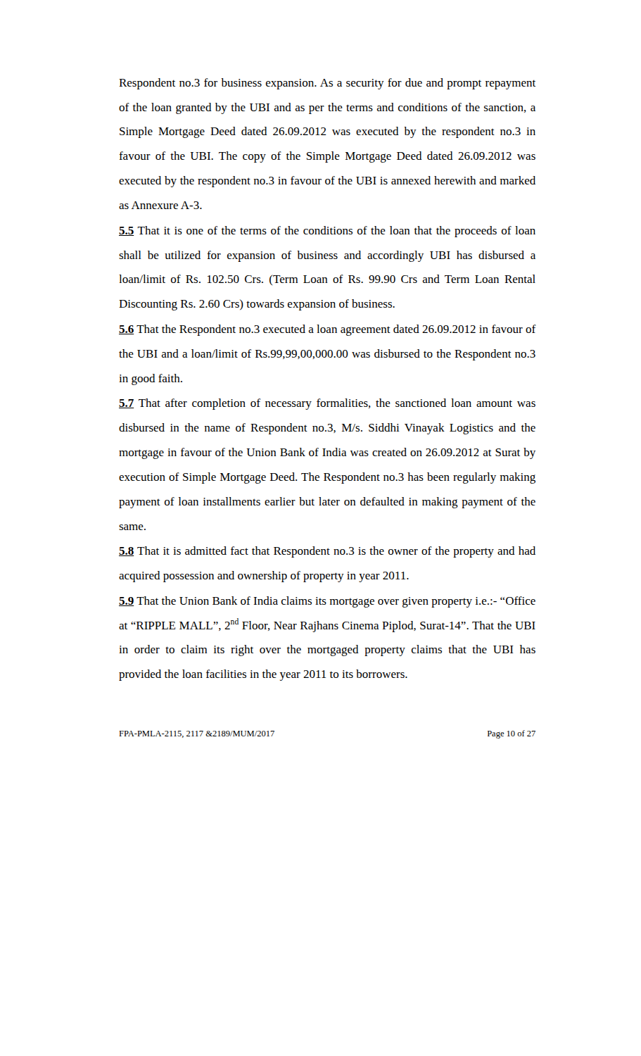Respondent no.3 for business expansion. As a security for due and prompt repayment of the loan granted by the UBI and as per the terms and conditions of the sanction, a Simple Mortgage Deed dated 26.09.2012 was executed by the respondent no.3 in favour of the UBI. The copy of the Simple Mortgage Deed dated 26.09.2012 was executed by the respondent no.3 in favour of the UBI is annexed herewith and marked as Annexure A-3.
5.5 That it is one of the terms of the conditions of the loan that the proceeds of loan shall be utilized for expansion of business and accordingly UBI has disbursed a loan/limit of Rs. 102.50 Crs. (Term Loan of Rs. 99.90 Crs and Term Loan Rental Discounting Rs. 2.60 Crs) towards expansion of business.
5.6 That the Respondent no.3 executed a loan agreement dated 26.09.2012 in favour of the UBI and a loan/limit of Rs.99,99,00,000.00 was disbursed to the Respondent no.3 in good faith.
5.7 That after completion of necessary formalities, the sanctioned loan amount was disbursed in the name of Respondent no.3, M/s. Siddhi Vinayak Logistics and the mortgage in favour of the Union Bank of India was created on 26.09.2012 at Surat by execution of Simple Mortgage Deed. The Respondent no.3 has been regularly making payment of loan installments earlier but later on defaulted in making payment of the same.
5.8 That it is admitted fact that Respondent no.3 is the owner of the property and had acquired possession and ownership of property in year 2011.
5.9 That the Union Bank of India claims its mortgage over given property i.e.:- “Office at “RIPPLE MALL”, 2nd Floor, Near Rajhans Cinema Piplod, Surat-14”. That the UBI in order to claim its right over the mortgaged property claims that the UBI has provided the loan facilities in the year 2011 to its borrowers.
FPA-PMLA-2115, 2117 &2189/MUM/2017
Page 10 of 27